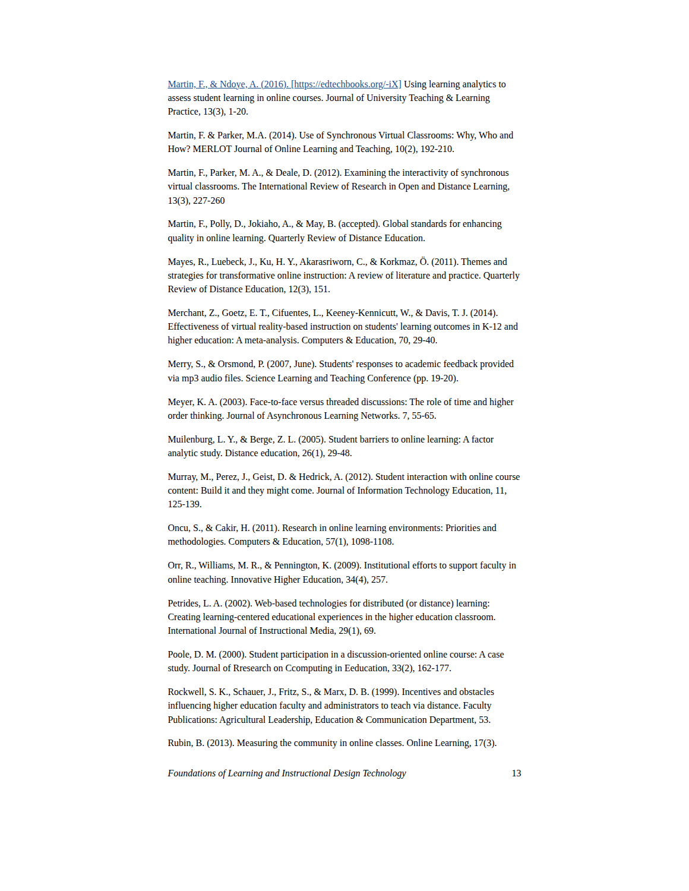Martin, F., & Ndoye, A. (2016). [https://edtechbooks.org/-iX] Using learning analytics to assess student learning in online courses. Journal of University Teaching & Learning Practice, 13(3), 1-20.
Martin, F. & Parker, M.A. (2014). Use of Synchronous Virtual Classrooms: Why, Who and How? MERLOT Journal of Online Learning and Teaching, 10(2), 192-210.
Martin, F., Parker, M. A., & Deale, D. (2012). Examining the interactivity of synchronous virtual classrooms. The International Review of Research in Open and Distance Learning, 13(3), 227-260
Martin, F., Polly, D., Jokiaho, A., & May, B. (accepted). Global standards for enhancing quality in online learning. Quarterly Review of Distance Education.
Mayes, R., Luebeck, J., Ku, H. Y., Akarasriworn, C., & Korkmaz, Ö. (2011). Themes and strategies for transformative online instruction: A review of literature and practice. Quarterly Review of Distance Education, 12(3), 151.
Merchant, Z., Goetz, E. T., Cifuentes, L., Keeney-Kennicutt, W., & Davis, T. J. (2014). Effectiveness of virtual reality-based instruction on students' learning outcomes in K-12 and higher education: A meta-analysis. Computers & Education, 70, 29-40.
Merry, S., & Orsmond, P. (2007, June). Students' responses to academic feedback provided via mp3 audio files. Science Learning and Teaching Conference (pp. 19-20).
Meyer, K. A. (2003). Face-to-face versus threaded discussions: The role of time and higher order thinking. Journal of Asynchronous Learning Networks. 7, 55-65.
Muilenburg, L. Y., & Berge, Z. L. (2005). Student barriers to online learning: A factor analytic study. Distance education, 26(1), 29-48.
Murray, M., Perez, J., Geist, D. & Hedrick, A. (2012). Student interaction with online course content: Build it and they might come. Journal of Information Technology Education, 11, 125-139.
Oncu, S., & Cakir, H. (2011). Research in online learning environments: Priorities and methodologies. Computers & Education, 57(1), 1098-1108.
Orr, R., Williams, M. R., & Pennington, K. (2009). Institutional efforts to support faculty in online teaching. Innovative Higher Education, 34(4), 257.
Petrides, L. A. (2002). Web-based technologies for distributed (or distance) learning: Creating learning-centered educational experiences in the higher education classroom. International Journal of Instructional Media, 29(1), 69.
Poole, D. M. (2000). Student participation in a discussion-oriented online course: A case study. Journal of Rresearch on Ccomputing in Eeducation, 33(2), 162-177.
Rockwell, S. K., Schauer, J., Fritz, S., & Marx, D. B. (1999). Incentives and obstacles influencing higher education faculty and administrators to teach via distance. Faculty Publications: Agricultural Leadership, Education & Communication Department, 53.
Rubin, B. (2013). Measuring the community in online classes. Online Learning, 17(3).
Foundations of Learning and Instructional Design Technology 13